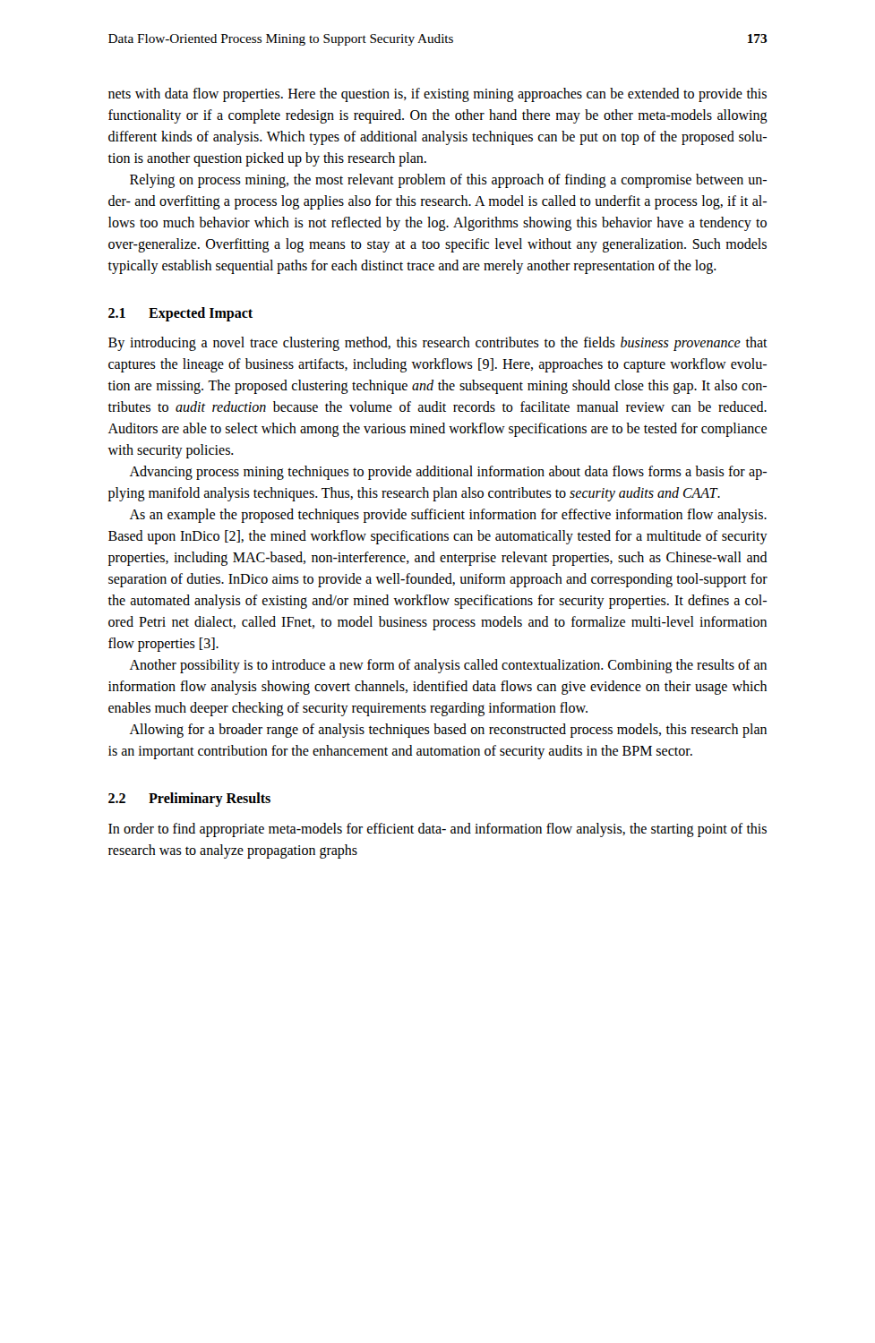Data Flow-Oriented Process Mining to Support Security Audits 173
nets with data flow properties. Here the question is, if existing mining approaches can be extended to provide this functionality or if a complete redesign is required. On the other hand there may be other meta-models allowing different kinds of analysis. Which types of additional analysis techniques can be put on top of the proposed solution is another question picked up by this research plan.
Relying on process mining, the most relevant problem of this approach of finding a compromise between under- and overfitting a process log applies also for this research. A model is called to underfit a process log, if it allows too much behavior which is not reflected by the log. Algorithms showing this behavior have a tendency to over-generalize. Overfitting a log means to stay at a too specific level without any generalization. Such models typically establish sequential paths for each distinct trace and are merely another representation of the log.
2.1 Expected Impact
By introducing a novel trace clustering method, this research contributes to the fields business provenance that captures the lineage of business artifacts, including workflows [9]. Here, approaches to capture workflow evolution are missing. The proposed clustering technique and the subsequent mining should close this gap. It also contributes to audit reduction because the volume of audit records to facilitate manual review can be reduced. Auditors are able to select which among the various mined workflow specifications are to be tested for compliance with security policies.
Advancing process mining techniques to provide additional information about data flows forms a basis for applying manifold analysis techniques. Thus, this research plan also contributes to security audits and CAAT.
As an example the proposed techniques provide sufficient information for effective information flow analysis. Based upon InDico [2], the mined workflow specifications can be automatically tested for a multitude of security properties, including MAC-based, non-interference, and enterprise relevant properties, such as Chinese-wall and separation of duties. InDico aims to provide a well-founded, uniform approach and corresponding tool-support for the automated analysis of existing and/or mined workflow specifications for security properties. It defines a colored Petri net dialect, called IFnet, to model business process models and to formalize multi-level information flow properties [3].
Another possibility is to introduce a new form of analysis called contextualization. Combining the results of an information flow analysis showing covert channels, identified data flows can give evidence on their usage which enables much deeper checking of security requirements regarding information flow.
Allowing for a broader range of analysis techniques based on reconstructed process models, this research plan is an important contribution for the enhancement and automation of security audits in the BPM sector.
2.2 Preliminary Results
In order to find appropriate meta-models for efficient data- and information flow analysis, the starting point of this research was to analyze propagation graphs